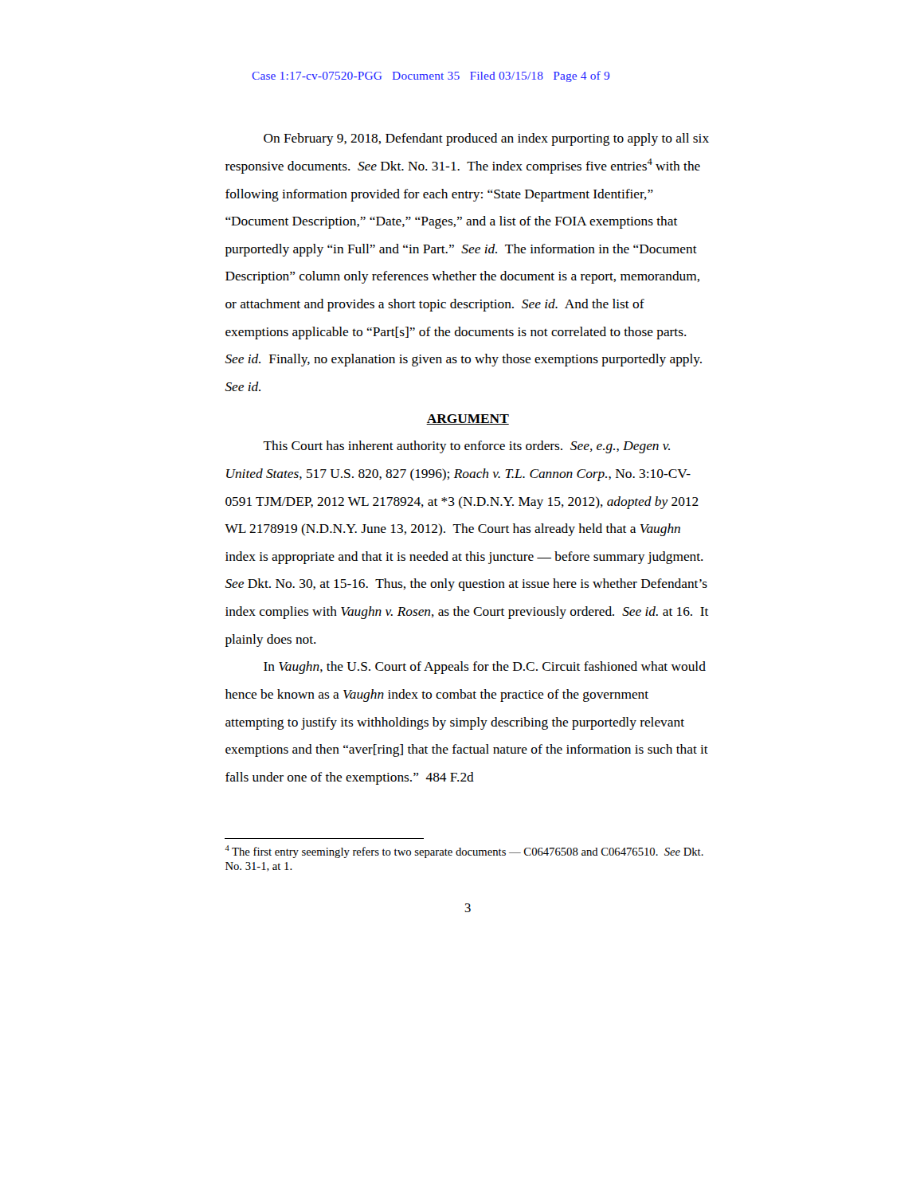Case 1:17-cv-07520-PGG Document 35 Filed 03/15/18 Page 4 of 9
On February 9, 2018, Defendant produced an index purporting to apply to all six responsive documents. See Dkt. No. 31-1. The index comprises five entries4 with the following information provided for each entry: “State Department Identifier,” “Document Description,” “Date,” “Pages,” and a list of the FOIA exemptions that purportedly apply “in Full” and “in Part.” See id. The information in the “Document Description” column only references whether the document is a report, memorandum, or attachment and provides a short topic description. See id. And the list of exemptions applicable to “Part[s]” of the documents is not correlated to those parts. See id. Finally, no explanation is given as to why those exemptions purportedly apply. See id.
ARGUMENT
This Court has inherent authority to enforce its orders. See, e.g., Degen v. United States, 517 U.S. 820, 827 (1996); Roach v. T.L. Cannon Corp., No. 3:10-CV-0591 TJM/DEP, 2012 WL 2178924, at *3 (N.D.N.Y. May 15, 2012), adopted by 2012 WL 2178919 (N.D.N.Y. June 13, 2012). The Court has already held that a Vaughn index is appropriate and that it is needed at this juncture — before summary judgment. See Dkt. No. 30, at 15-16. Thus, the only question at issue here is whether Defendant’s index complies with Vaughn v. Rosen, as the Court previously ordered. See id. at 16. It plainly does not.
In Vaughn, the U.S. Court of Appeals for the D.C. Circuit fashioned what would hence be known as a Vaughn index to combat the practice of the government attempting to justify its withholdings by simply describing the purportedly relevant exemptions and then “aver[ring] that the factual nature of the information is such that it falls under one of the exemptions.” 484 F.2d
4 The first entry seemingly refers to two separate documents — C06476508 and C06476510. See Dkt. No. 31-1, at 1.
3